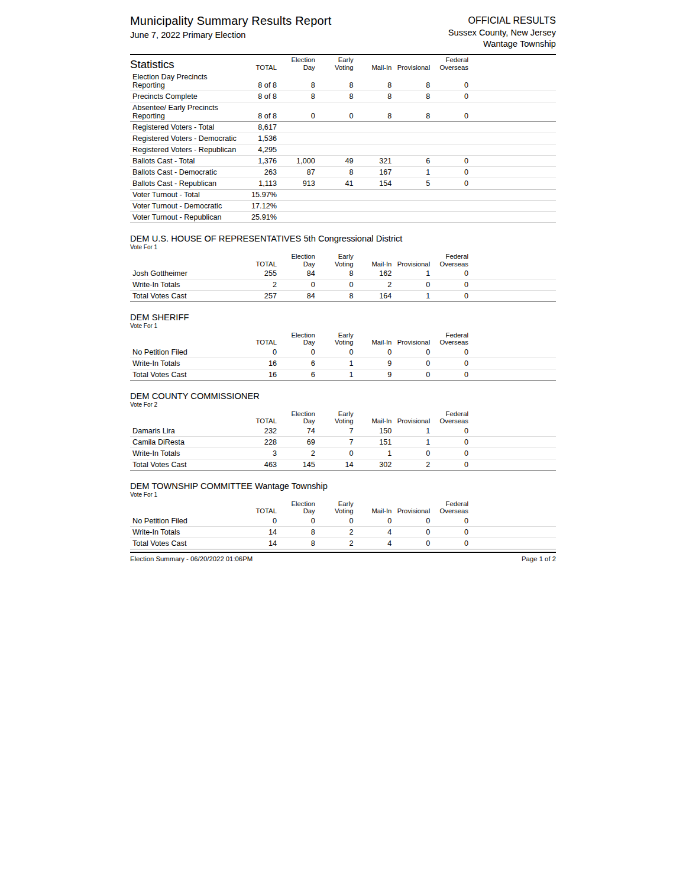Municipality Summary Results Report
June 7, 2022 Primary Election
OFFICIAL RESULTS
Sussex County, New Jersey
Wantage Township
| Statistics | TOTAL | Election Day | Early Voting | Mail-In | Provisional | Federal Overseas | |
| --- | --- | --- | --- | --- | --- | --- | --- |
| Election Day Precincts Reporting | 8 of 8 | 8 | 8 | 8 | 8 | 0 | |
| Precincts Complete | 8 of 8 | 8 | 8 | 8 | 8 | 0 | |
| Absentee/ Early Precincts Reporting | 8 of 8 | 0 | 0 | 8 | 8 | 0 | |
| Registered Voters - Total | 8,617 | | | | | | |
| Registered Voters - Democratic | 1,536 | | | | | | |
| Registered Voters - Republican | 4,295 | | | | | | |
| Ballots Cast - Total | 1,376 | 1,000 | 49 | 321 | 6 | 0 | |
| Ballots Cast - Democratic | 263 | 87 | 8 | 167 | 1 | 0 | |
| Ballots Cast - Republican | 1,113 | 913 | 41 | 154 | 5 | 0 | |
| Voter Turnout - Total | 15.97% | | | | | | |
| Voter Turnout - Democratic | 17.12% | | | | | | |
| Voter Turnout - Republican | 25.91% | | | | | | |
DEM U.S. HOUSE OF REPRESENTATIVES 5th Congressional District
Vote For 1
| | TOTAL | Election Day | Early Voting | Mail-In | Provisional | Federal Overseas | |
| --- | --- | --- | --- | --- | --- | --- | --- |
| Josh Gottheimer | 255 | 84 | 8 | 162 | 1 | 0 | |
| Write-In Totals | 2 | 0 | 0 | 2 | 0 | 0 | |
| Total Votes Cast | 257 | 84 | 8 | 164 | 1 | 0 | |
DEM SHERIFF
Vote For 1
| | TOTAL | Election Day | Early Voting | Mail-In | Provisional | Federal Overseas | |
| --- | --- | --- | --- | --- | --- | --- | --- |
| No Petition Filed | 0 | 0 | 0 | 0 | 0 | 0 | |
| Write-In Totals | 16 | 6 | 1 | 9 | 0 | 0 | |
| Total Votes Cast | 16 | 6 | 1 | 9 | 0 | 0 | |
DEM COUNTY COMMISSIONER
Vote For 2
| | TOTAL | Election Day | Early Voting | Mail-In | Provisional | Federal Overseas | |
| --- | --- | --- | --- | --- | --- | --- | --- |
| Damaris Lira | 232 | 74 | 7 | 150 | 1 | 0 | |
| Camila DiResta | 228 | 69 | 7 | 151 | 1 | 0 | |
| Write-In Totals | 3 | 2 | 0 | 1 | 0 | 0 | |
| Total Votes Cast | 463 | 145 | 14 | 302 | 2 | 0 | |
DEM TOWNSHIP COMMITTEE Wantage Township
Vote For 1
| | TOTAL | Election Day | Early Voting | Mail-In | Provisional | Federal Overseas | |
| --- | --- | --- | --- | --- | --- | --- | --- |
| No Petition Filed | 0 | 0 | 0 | 0 | 0 | 0 | |
| Write-In Totals | 14 | 8 | 2 | 4 | 0 | 0 | |
| Total Votes Cast | 14 | 8 | 2 | 4 | 0 | 0 | |
Election Summary - 06/20/2022 01:06PM
Page 1 of 2